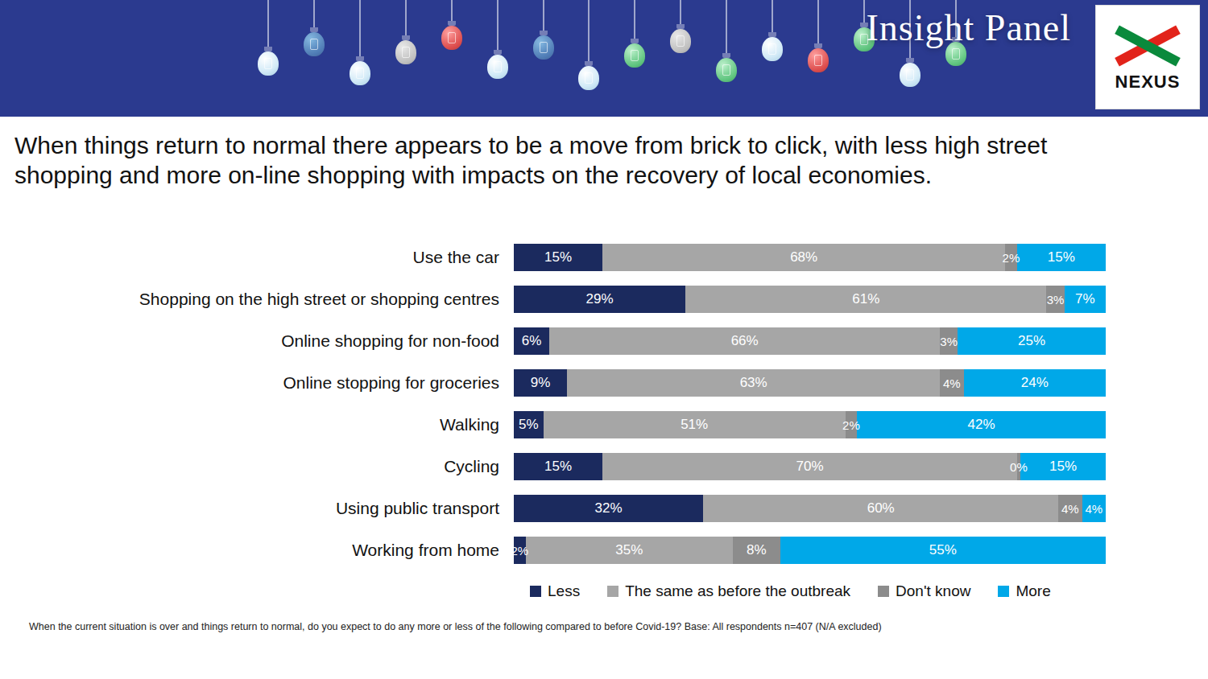Insight Panel
NEXUS
When things return to normal there appears to be a move from brick to click, with less high street shopping and more on-line shopping with impacts on the recovery of local economies.
Use the car
15%
68%
2%
15%
Shopping on the high street or shopping centres
29%
61%
3%
7%
Online shopping for non-food
6%
66%
3%
25%
Online stopping for groceries
9%
63%
4%
24%
Walking
5%
51%
2%
42%
Cycling
15%
70%
0%
15%
Using public transport
32%
60%
4%
4%
Working from home
2%
35%
8%
55%
Less
The same as before the outbreak
Don't know
More
When the current situation is over and things return to normal, do you expect to do any more or less of the following compared to before Covid-19? Base: All respondents n=407 (N/A excluded)